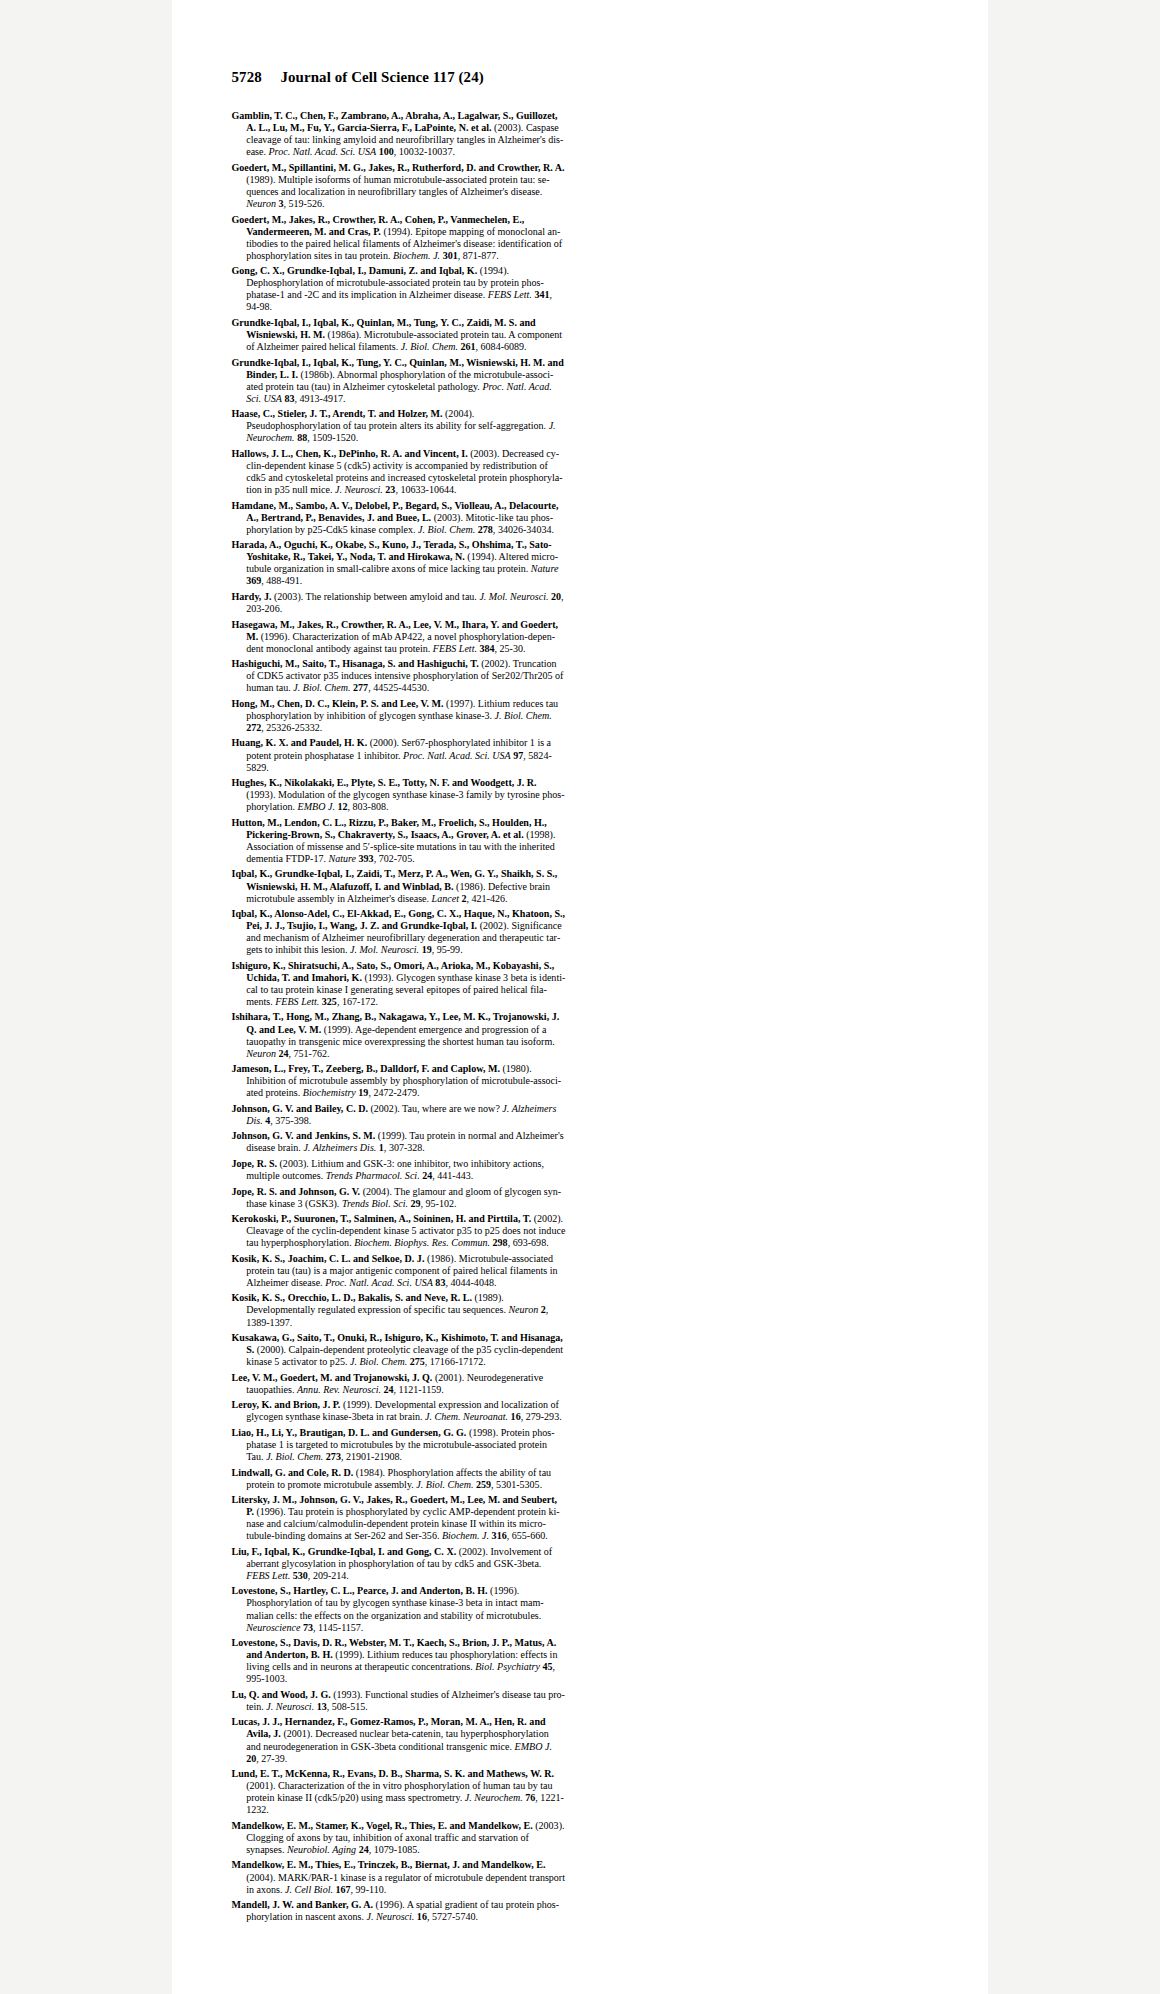5728 Journal of Cell Science 117 (24)
Gamblin, T. C., Chen, F., Zambrano, A., Abraha, A., Lagalwar, S., Guillozet, A. L., Lu, M., Fu, Y., Garcia-Sierra, F., LaPointe, N. et al. (2003). Caspase cleavage of tau: linking amyloid and neurofibrillary tangles in Alzheimer's disease. Proc. Natl. Acad. Sci. USA 100, 10032-10037.
Goedert, M., Spillantini, M. G., Jakes, R., Rutherford, D. and Crowther, R. A. (1989). Multiple isoforms of human microtubule-associated protein tau: sequences and localization in neurofibrillary tangles of Alzheimer's disease. Neuron 3, 519-526.
Goedert, M., Jakes, R., Crowther, R. A., Cohen, P., Vanmechelen, E., Vandermeeren, M. and Cras, P. (1994). Epitope mapping of monoclonal antibodies to the paired helical filaments of Alzheimer's disease: identification of phosphorylation sites in tau protein. Biochem. J. 301, 871-877.
Gong, C. X., Grundke-Iqbal, I., Damuni, Z. and Iqbal, K. (1994). Dephosphorylation of microtubule-associated protein tau by protein phosphatase-1 and -2C and its implication in Alzheimer disease. FEBS Lett. 341, 94-98.
Grundke-Iqbal, I., Iqbal, K., Quinlan, M., Tung, Y. C., Zaidi, M. S. and Wisniewski, H. M. (1986a). Microtubule-associated protein tau. A component of Alzheimer paired helical filaments. J. Biol. Chem. 261, 6084-6089.
Grundke-Iqbal, I., Iqbal, K., Tung, Y. C., Quinlan, M., Wisniewski, H. M. and Binder, L. I. (1986b). Abnormal phosphorylation of the microtubule-associated protein tau (tau) in Alzheimer cytoskeletal pathology. Proc. Natl. Acad. Sci. USA 83, 4913-4917.
Haase, C., Stieler, J. T., Arendt, T. and Holzer, M. (2004). Pseudophosphorylation of tau protein alters its ability for self-aggregation. J. Neurochem. 88, 1509-1520.
Hallows, J. L., Chen, K., DePinho, R. A. and Vincent, I. (2003). Decreased cyclin-dependent kinase 5 (cdk5) activity is accompanied by redistribution of cdk5 and cytoskeletal proteins and increased cytoskeletal protein phosphorylation in p35 null mice. J. Neurosci. 23, 10633-10644.
Hamdane, M., Sambo, A. V., Delobel, P., Begard, S., Violleau, A., Delacourte, A., Bertrand, P., Benavides, J. and Buee, L. (2003). Mitotic-like tau phosphorylation by p25-Cdk5 kinase complex. J. Biol. Chem. 278, 34026-34034.
Harada, A., Oguchi, K., Okabe, S., Kuno, J., Terada, S., Ohshima, T., Sato-Yoshitake, R., Takei, Y., Noda, T. and Hirokawa, N. (1994). Altered microtubule organization in small-calibre axons of mice lacking tau protein. Nature 369, 488-491.
Hardy, J. (2003). The relationship between amyloid and tau. J. Mol. Neurosci. 20, 203-206.
Hasegawa, M., Jakes, R., Crowther, R. A., Lee, V. M., Ihara, Y. and Goedert, M. (1996). Characterization of mAb AP422, a novel phosphorylation-dependent monoclonal antibody against tau protein. FEBS Lett. 384, 25-30.
Hashiguchi, M., Saito, T., Hisanaga, S. and Hashiguchi, T. (2002). Truncation of CDK5 activator p35 induces intensive phosphorylation of Ser202/Thr205 of human tau. J. Biol. Chem. 277, 44525-44530.
Hong, M., Chen, D. C., Klein, P. S. and Lee, V. M. (1997). Lithium reduces tau phosphorylation by inhibition of glycogen synthase kinase-3. J. Biol. Chem. 272, 25326-25332.
Huang, K. X. and Paudel, H. K. (2000). Ser67-phosphorylated inhibitor 1 is a potent protein phosphatase 1 inhibitor. Proc. Natl. Acad. Sci. USA 97, 5824-5829.
Hughes, K., Nikolakaki, E., Plyte, S. E., Totty, N. F. and Woodgett, J. R. (1993). Modulation of the glycogen synthase kinase-3 family by tyrosine phosphorylation. EMBO J. 12, 803-808.
Hutton, M., Lendon, C. L., Rizzu, P., Baker, M., Froelich, S., Houlden, H., Pickering-Brown, S., Chakraverty, S., Isaacs, A., Grover, A. et al. (1998). Association of missense and 5′-splice-site mutations in tau with the inherited dementia FTDP-17. Nature 393, 702-705.
Iqbal, K., Grundke-Iqbal, I., Zaidi, T., Merz, P. A., Wen, G. Y., Shaikh, S. S., Wisniewski, H. M., Alafuzoff, I. and Winblad, B. (1986). Defective brain microtubule assembly in Alzheimer's disease. Lancet 2, 421-426.
Iqbal, K., Alonso-Adel, C., El-Akkad, E., Gong, C. X., Haque, N., Khatoon, S., Pei, J. J., Tsujio, I., Wang, J. Z. and Grundke-Iqbal, I. (2002). Significance and mechanism of Alzheimer neurofibrillary degeneration and therapeutic targets to inhibit this lesion. J. Mol. Neurosci. 19, 95-99.
Ishiguro, K., Shiratsuchi, A., Sato, S., Omori, A., Arioka, M., Kobayashi, S., Uchida, T. and Imahori, K. (1993). Glycogen synthase kinase 3 beta is identical to tau protein kinase I generating several epitopes of paired helical filaments. FEBS Lett. 325, 167-172.
Ishihara, T., Hong, M., Zhang, B., Nakagawa, Y., Lee, M. K., Trojanowski, J. Q. and Lee, V. M. (1999). Age-dependent emergence and progression of a tauopathy in transgenic mice overexpressing the shortest human tau isoform. Neuron 24, 751-762.
Jameson, L., Frey, T., Zeeberg, B., Dalldorf, F. and Caplow, M. (1980). Inhibition of microtubule assembly by phosphorylation of microtubule-associated proteins. Biochemistry 19, 2472-2479.
Johnson, G. V. and Bailey, C. D. (2002). Tau, where are we now? J. Alzheimers Dis. 4, 375-398.
Johnson, G. V. and Jenkins, S. M. (1999). Tau protein in normal and Alzheimer's disease brain. J. Alzheimers Dis. 1, 307-328.
Jope, R. S. (2003). Lithium and GSK-3: one inhibitor, two inhibitory actions, multiple outcomes. Trends Pharmacol. Sci. 24, 441-443.
Jope, R. S. and Johnson, G. V. (2004). The glamour and gloom of glycogen synthase kinase 3 (GSK3). Trends Biol. Sci. 29, 95-102.
Kerokoski, P., Suuronen, T., Salminen, A., Soininen, H. and Pirttila, T. (2002). Cleavage of the cyclin-dependent kinase 5 activator p35 to p25 does not induce tau hyperphosphorylation. Biochem. Biophys. Res. Commun. 298, 693-698.
Kosik, K. S., Joachim, C. L. and Selkoe, D. J. (1986). Microtubule-associated protein tau (tau) is a major antigenic component of paired helical filaments in Alzheimer disease. Proc. Natl. Acad. Sci. USA 83, 4044-4048.
Kosik, K. S., Orecchio, L. D., Bakalis, S. and Neve, R. L. (1989). Developmentally regulated expression of specific tau sequences. Neuron 2, 1389-1397.
Kusakawa, G., Saito, T., Onuki, R., Ishiguro, K., Kishimoto, T. and Hisanaga, S. (2000). Calpain-dependent proteolytic cleavage of the p35 cyclin-dependent kinase 5 activator to p25. J. Biol. Chem. 275, 17166-17172.
Lee, V. M., Goedert, M. and Trojanowski, J. Q. (2001). Neurodegenerative tauopathies. Annu. Rev. Neurosci. 24, 1121-1159.
Leroy, K. and Brion, J. P. (1999). Developmental expression and localization of glycogen synthase kinase-3beta in rat brain. J. Chem. Neuroanat. 16, 279-293.
Liao, H., Li, Y., Brautigan, D. L. and Gundersen, G. G. (1998). Protein phosphatase 1 is targeted to microtubules by the microtubule-associated protein Tau. J. Biol. Chem. 273, 21901-21908.
Lindwall, G. and Cole, R. D. (1984). Phosphorylation affects the ability of tau protein to promote microtubule assembly. J. Biol. Chem. 259, 5301-5305.
Litersky, J. M., Johnson, G. V., Jakes, R., Goedert, M., Lee, M. and Seubert, P. (1996). Tau protein is phosphorylated by cyclic AMP-dependent protein kinase and calcium/calmodulin-dependent protein kinase II within its microtubule-binding domains at Ser-262 and Ser-356. Biochem. J. 316, 655-660.
Liu, F., Iqbal, K., Grundke-Iqbal, I. and Gong, C. X. (2002). Involvement of aberrant glycosylation in phosphorylation of tau by cdk5 and GSK-3beta. FEBS Lett. 530, 209-214.
Lovestone, S., Hartley, C. L., Pearce, J. and Anderton, B. H. (1996). Phosphorylation of tau by glycogen synthase kinase-3 beta in intact mammalian cells: the effects on the organization and stability of microtubules. Neuroscience 73, 1145-1157.
Lovestone, S., Davis, D. R., Webster, M. T., Kaech, S., Brion, J. P., Matus, A. and Anderton, B. H. (1999). Lithium reduces tau phosphorylation: effects in living cells and in neurons at therapeutic concentrations. Biol. Psychiatry 45, 995-1003.
Lu, Q. and Wood, J. G. (1993). Functional studies of Alzheimer's disease tau protein. J. Neurosci. 13, 508-515.
Lucas, J. J., Hernandez, F., Gomez-Ramos, P., Moran, M. A., Hen, R. and Avila, J. (2001). Decreased nuclear beta-catenin, tau hyperphosphorylation and neurodegeneration in GSK-3beta conditional transgenic mice. EMBO J. 20, 27-39.
Lund, E. T., McKenna, R., Evans, D. B., Sharma, S. K. and Mathews, W. R. (2001). Characterization of the in vitro phosphorylation of human tau by tau protein kinase II (cdk5/p20) using mass spectrometry. J. Neurochem. 76, 1221-1232.
Mandelkow, E. M., Stamer, K., Vogel, R., Thies, E. and Mandelkow, E. (2003). Clogging of axons by tau, inhibition of axonal traffic and starvation of synapses. Neurobiol. Aging 24, 1079-1085.
Mandelkow, E. M., Thies, E., Trinczek, B., Biernat, J. and Mandelkow, E. (2004). MARK/PAR-1 kinase is a regulator of microtubule dependent transport in axons. J. Cell Biol. 167, 99-110.
Mandell, J. W. and Banker, G. A. (1996). A spatial gradient of tau protein phosphorylation in nascent axons. J. Neurosci. 16, 5727-5740.